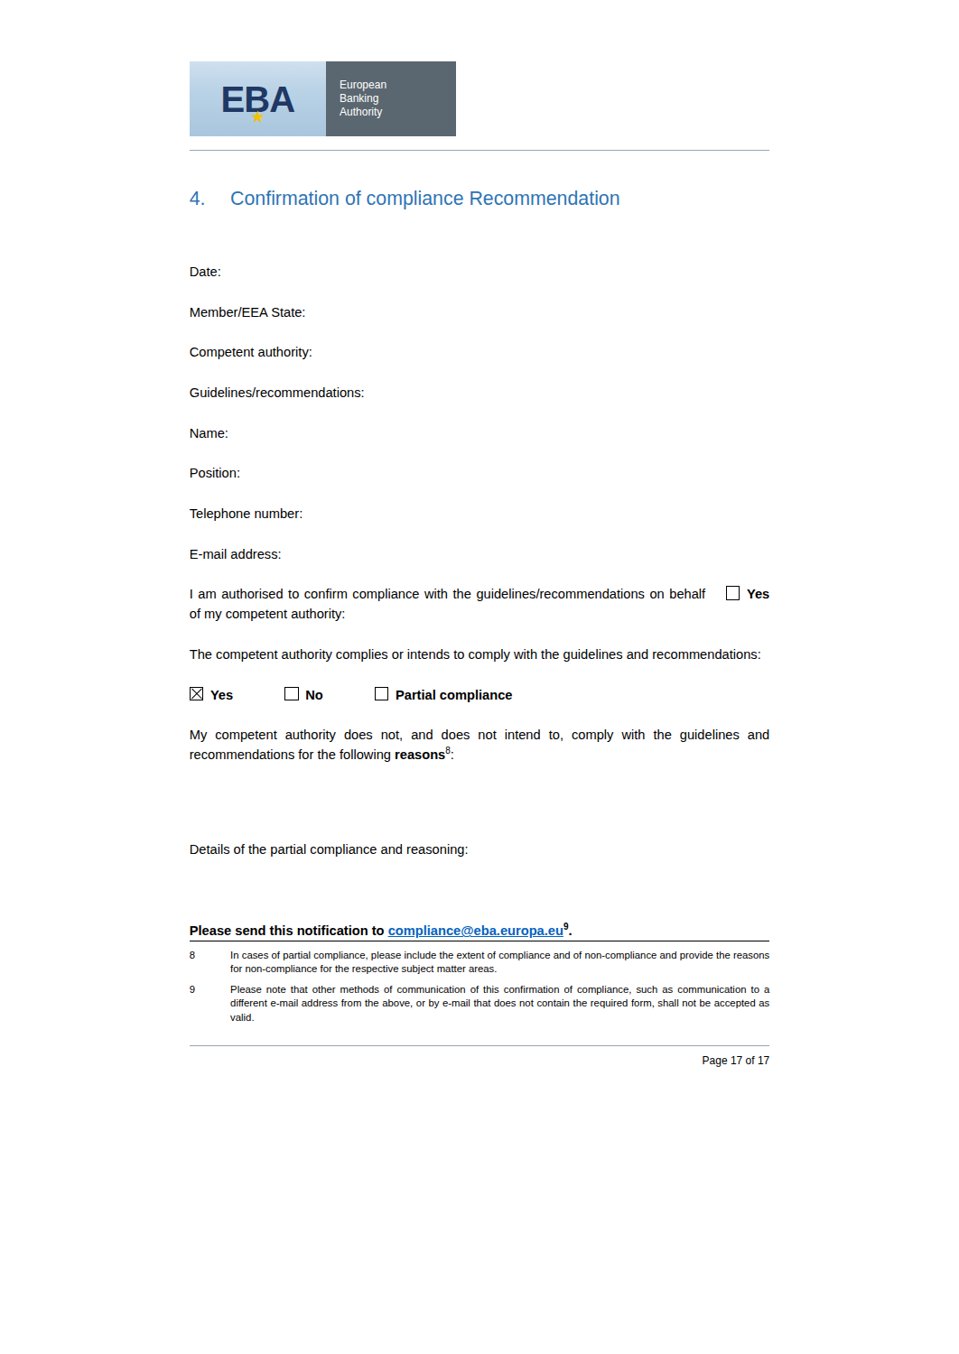EBA ★
European
Banking
Authority
4. Confirmation of compliance Recommendation
Date:
Member/EEA State:
Competent authority:
Guidelines/recommendations:
Name:
Position:
Telephone number:
E-mail address:
I am authorised to confirm compliance with the guidelines/recommendations on behalf of my competent authority:
Yes
The competent authority complies or intends to comply with the guidelines and recommendations:
Yes No Partial compliance
My competent authority does not, and does not intend to, comply with the guidelines and recommendations for the following reasons8:
Details of the partial compliance and reasoning:
Please send this notification to compliance@eba.europa.eu9.
8
In cases of partial compliance, please include the extent of compliance and of non-compliance and provide the reasons for non-compliance for the respective subject matter areas.
9
Please note that other methods of communication of this confirmation of compliance, such as communication to a different e-mail address from the above, or by e-mail that does not contain the required form, shall not be accepted as valid.
Page 17 of 17